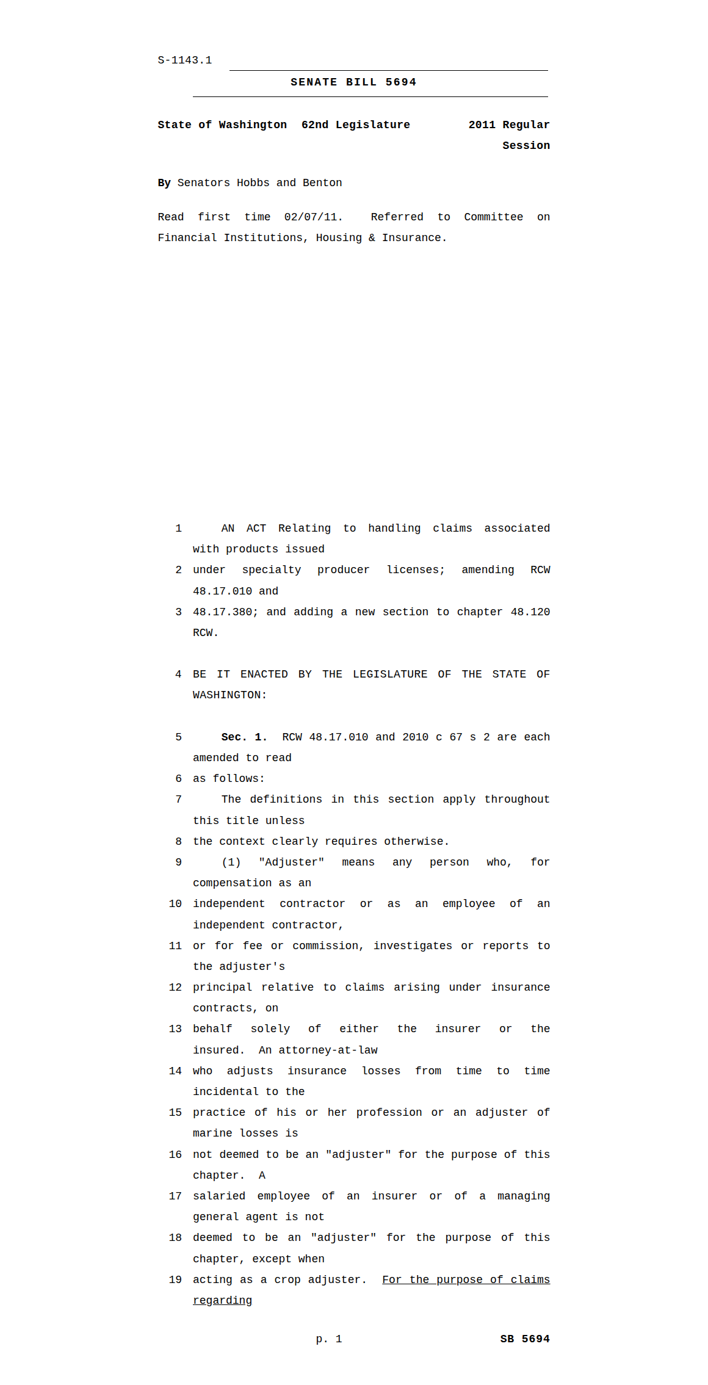S-1143.1
SENATE BILL 5694
State of Washington 62nd Legislature 2011 Regular Session
By Senators Hobbs and Benton
Read first time 02/07/11. Referred to Committee on Financial Institutions, Housing & Insurance.
AN ACT Relating to handling claims associated with products issued
under specialty producer licenses; amending RCW 48.17.010 and
48.17.380; and adding a new section to chapter 48.120 RCW.
BE IT ENACTED BY THE LEGISLATURE OF THE STATE OF WASHINGTON:
Sec. 1. RCW 48.17.010 and 2010 c 67 s 2 are each amended to read
as follows:
The definitions in this section apply throughout this title unless
the context clearly requires otherwise.
(1) "Adjuster" means any person who, for compensation as an
independent contractor or as an employee of an independent contractor,
or for fee or commission, investigates or reports to the adjuster's
principal relative to claims arising under insurance contracts, on
behalf solely of either the insurer or the insured. An attorney-at-law
who adjusts insurance losses from time to time incidental to the
practice of his or her profession or an adjuster of marine losses is
not deemed to be an "adjuster" for the purpose of this chapter. A
salaried employee of an insurer or of a managing general agent is not
deemed to be an "adjuster" for the purpose of this chapter, except when
acting as a crop adjuster. For the purpose of claims regarding
p. 1 SB 5694